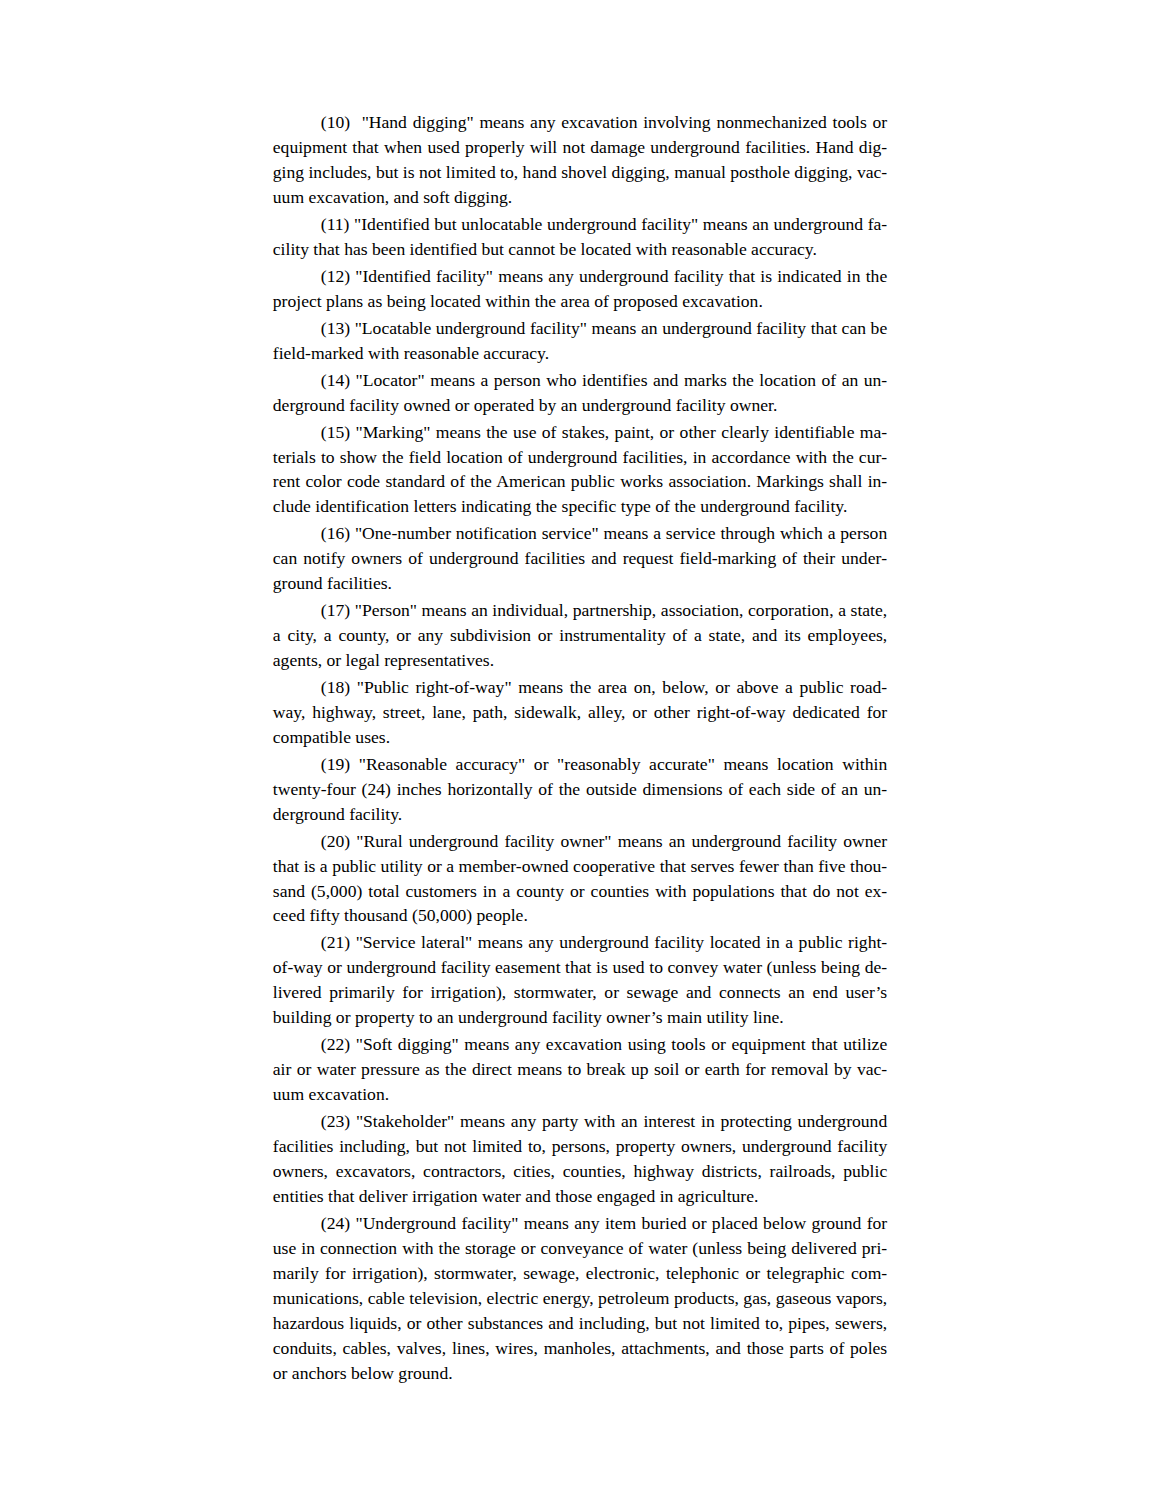(10) "Hand digging" means any excavation involving nonmechanized tools or equipment that when used properly will not damage underground facilities. Hand digging includes, but is not limited to, hand shovel digging, manual posthole digging, vacuum excavation, and soft digging.
(11) "Identified but unlocatable underground facility" means an underground facility that has been identified but cannot be located with reasonable accuracy.
(12) "Identified facility" means any underground facility that is indicated in the project plans as being located within the area of proposed excavation.
(13) "Locatable underground facility" means an underground facility that can be field-marked with reasonable accuracy.
(14) "Locator" means a person who identifies and marks the location of an underground facility owned or operated by an underground facility owner.
(15) "Marking" means the use of stakes, paint, or other clearly identifiable materials to show the field location of underground facilities, in accordance with the current color code standard of the American public works association. Markings shall include identification letters indicating the specific type of the underground facility.
(16) "One-number notification service" means a service through which a person can notify owners of underground facilities and request field-marking of their underground facilities.
(17) "Person" means an individual, partnership, association, corporation, a state, a city, a county, or any subdivision or instrumentality of a state, and its employees, agents, or legal representatives.
(18) "Public right-of-way" means the area on, below, or above a public roadway, highway, street, lane, path, sidewalk, alley, or other right-of-way dedicated for compatible uses.
(19) "Reasonable accuracy" or "reasonably accurate" means location within twenty-four (24) inches horizontally of the outside dimensions of each side of an underground facility.
(20) "Rural underground facility owner" means an underground facility owner that is a public utility or a member-owned cooperative that serves fewer than five thousand (5,000) total customers in a county or counties with populations that do not exceed fifty thousand (50,000) people.
(21) "Service lateral" means any underground facility located in a public right-of-way or underground facility easement that is used to convey water (unless being delivered primarily for irrigation), stormwater, or sewage and connects an end user’s building or property to an underground facility owner’s main utility line.
(22) "Soft digging" means any excavation using tools or equipment that utilize air or water pressure as the direct means to break up soil or earth for removal by vacuum excavation.
(23) "Stakeholder" means any party with an interest in protecting underground facilities including, but not limited to, persons, property owners, underground facility owners, excavators, contractors, cities, counties, highway districts, railroads, public entities that deliver irrigation water and those engaged in agriculture.
(24) "Underground facility" means any item buried or placed below ground for use in connection with the storage or conveyance of water (unless being delivered primarily for irrigation), stormwater, sewage, electronic, telephonic or telegraphic communications, cable television, electric energy, petroleum products, gas, gaseous vapors, hazardous liquids, or other substances and including, but not limited to, pipes, sewers, conduits, cables, valves, lines, wires, manholes, attachments, and those parts of poles or anchors below ground.